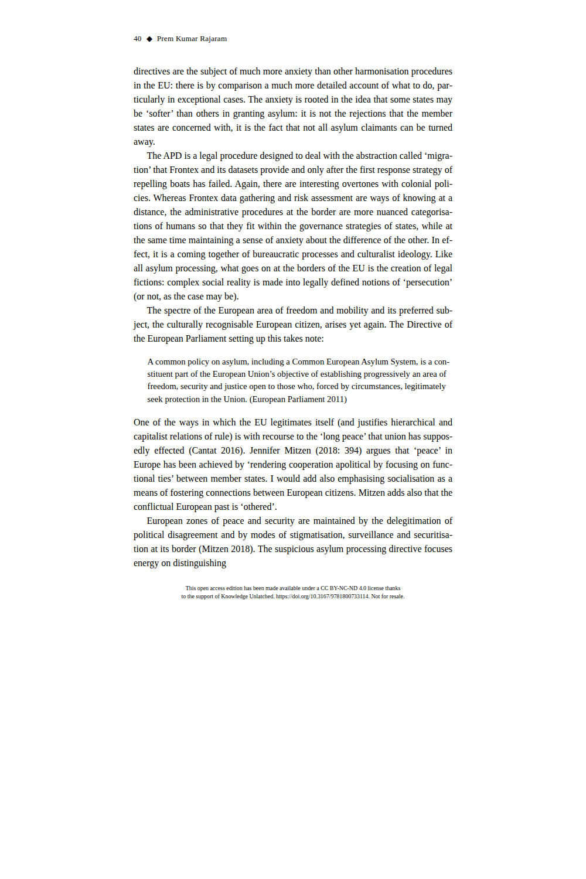40◆Prem Kumar Rajaram
directives are the subject of much more anxiety than other harmonisation procedures in the EU: there is by comparison a much more detailed account of what to do, particularly in exceptional cases. The anxiety is rooted in the idea that some states may be ‘softer’ than others in granting asylum: it is not the rejections that the member states are concerned with, it is the fact that not all asylum claimants can be turned away.
The APD is a legal procedure designed to deal with the abstraction called ‘migration’ that Frontex and its datasets provide and only after the first response strategy of repelling boats has failed. Again, there are interesting overtones with colonial policies. Whereas Frontex data gathering and risk assessment are ways of knowing at a distance, the administrative procedures at the border are more nuanced categorisations of humans so that they fit within the governance strategies of states, while at the same time maintaining a sense of anxiety about the difference of the other. In effect, it is a coming together of bureaucratic processes and culturalist ideology. Like all asylum processing, what goes on at the borders of the EU is the creation of legal fictions: complex social reality is made into legally defined notions of ‘persecution’ (or not, as the case may be).
The spectre of the European area of freedom and mobility and its preferred subject, the culturally recognisable European citizen, arises yet again. The Directive of the European Parliament setting up this takes note:
A common policy on asylum, including a Common European Asylum System, is a constituent part of the European Union’s objective of establishing progressively an area of freedom, security and justice open to those who, forced by circumstances, legitimately seek protection in the Union. (European Parliament 2011)
One of the ways in which the EU legitimates itself (and justifies hierarchical and capitalist relations of rule) is with recourse to the ‘long peace’ that union has supposedly effected (Cantat 2016). Jennifer Mitzen (2018: 394) argues that ‘peace’ in Europe has been achieved by ‘rendering cooperation apolitical by focusing on functional ties’ between member states. I would add also emphasising socialisation as a means of fostering connections between European citizens. Mitzen adds also that the conflictual European past is ‘othered’.
European zones of peace and security are maintained by the delegitimation of political disagreement and by modes of stigmatisation, surveillance and securitisation at its border (Mitzen 2018). The suspicious asylum processing directive focuses energy on distinguishing
This open access edition has been made available under a CC BY-NC-ND 4.0 license thanks
to the support of Knowledge Unlatched. https://doi.org/10.3167/9781800733114. Not for resale.